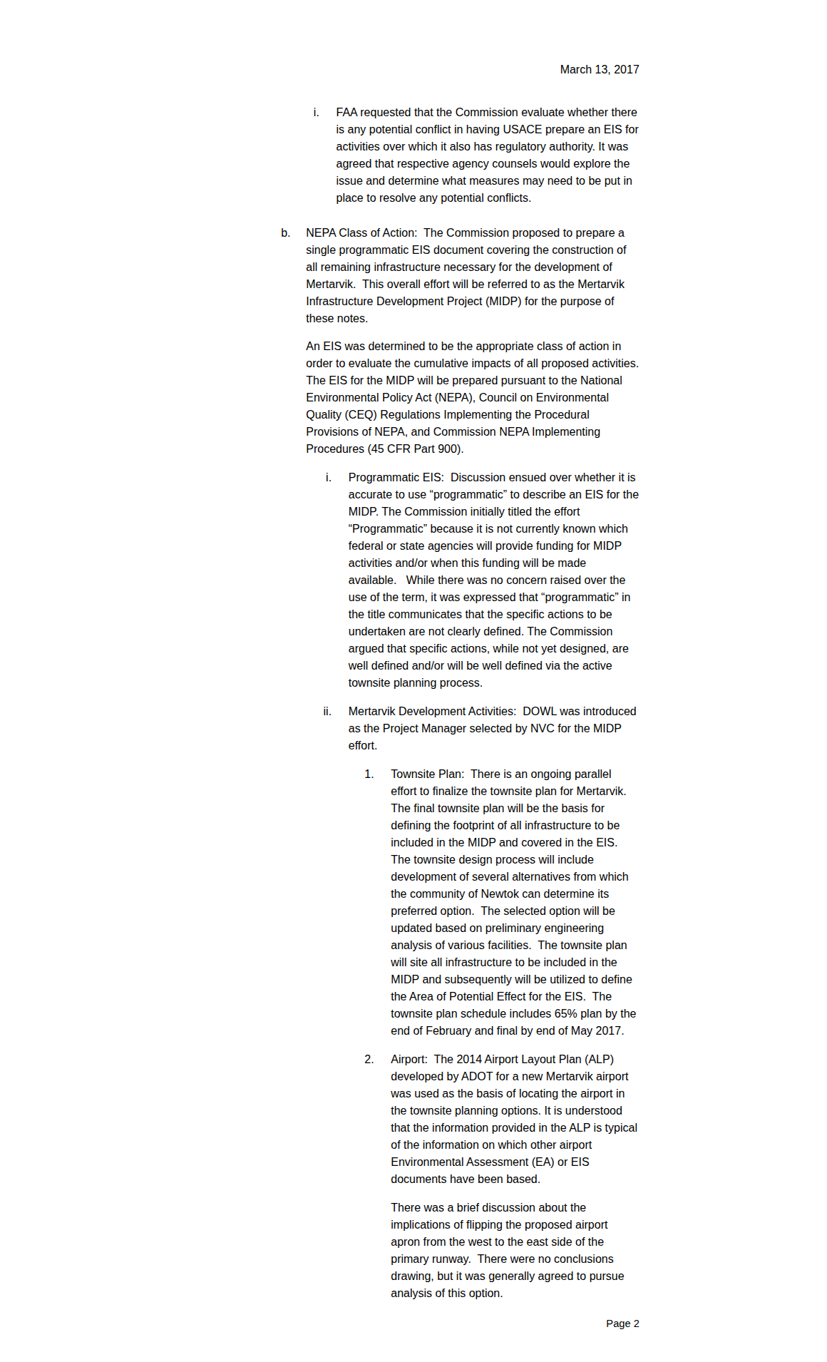March 13, 2017
FAA requested that the Commission evaluate whether there is any potential conflict in having USACE prepare an EIS for activities over which it also has regulatory authority. It was agreed that respective agency counsels would explore the issue and determine what measures may need to be put in place to resolve any potential conflicts.
NEPA Class of Action: The Commission proposed to prepare a single programmatic EIS document covering the construction of all remaining infrastructure necessary for the development of Mertarvik. This overall effort will be referred to as the Mertarvik Infrastructure Development Project (MIDP) for the purpose of these notes.
An EIS was determined to be the appropriate class of action in order to evaluate the cumulative impacts of all proposed activities. The EIS for the MIDP will be prepared pursuant to the National Environmental Policy Act (NEPA), Council on Environmental Quality (CEQ) Regulations Implementing the Procedural Provisions of NEPA, and Commission NEPA Implementing Procedures (45 CFR Part 900).
Programmatic EIS: Discussion ensued over whether it is accurate to use “programmatic” to describe an EIS for the MIDP. The Commission initially titled the effort “Programmatic” because it is not currently known which federal or state agencies will provide funding for MIDP activities and/or when this funding will be made available. While there was no concern raised over the use of the term, it was expressed that “programmatic” in the title communicates that the specific actions to be undertaken are not clearly defined. The Commission argued that specific actions, while not yet designed, are well defined and/or will be well defined via the active townsite planning process.
Mertarvik Development Activities: DOWL was introduced as the Project Manager selected by NVC for the MIDP effort.
Townsite Plan: There is an ongoing parallel effort to finalize the townsite plan for Mertarvik. The final townsite plan will be the basis for defining the footprint of all infrastructure to be included in the MIDP and covered in the EIS. The townsite design process will include development of several alternatives from which the community of Newtok can determine its preferred option. The selected option will be updated based on preliminary engineering analysis of various facilities. The townsite plan will site all infrastructure to be included in the MIDP and subsequently will be utilized to define the Area of Potential Effect for the EIS. The townsite plan schedule includes 65% plan by the end of February and final by end of May 2017.
Airport: The 2014 Airport Layout Plan (ALP) developed by ADOT for a new Mertarvik airport was used as the basis of locating the airport in the townsite planning options. It is understood that the information provided in the ALP is typical of the information on which other airport Environmental Assessment (EA) or EIS documents have been based.
There was a brief discussion about the implications of flipping the proposed airport apron from the west to the east side of the primary runway. There were no conclusions drawing, but it was generally agreed to pursue analysis of this option.
Page 2